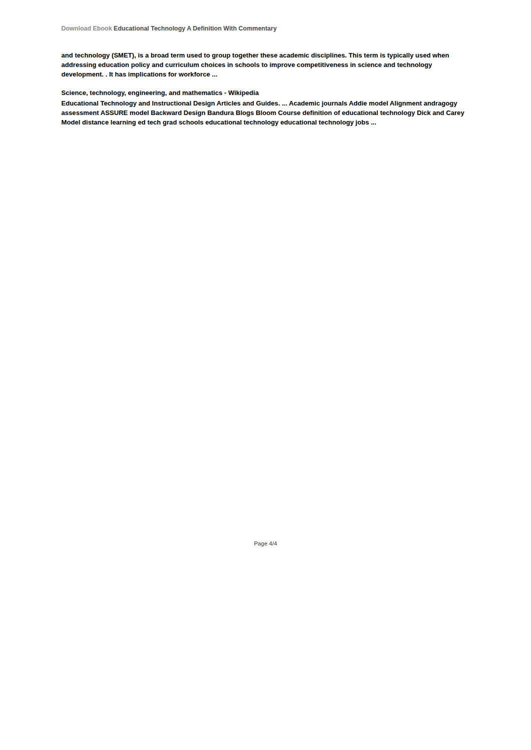Download Ebook Educational Technology A Definition With Commentary
and technology (SMET), is a broad term used to group together these academic disciplines. This term is typically used when addressing education policy and curriculum choices in schools to improve competitiveness in science and technology development. . It has implications for workforce ...
Science, technology, engineering, and mathematics - Wikipedia
Educational Technology and Instructional Design Articles and Guides. ... Academic journals Addie model Alignment andragogy assessment ASSURE model Backward Design Bandura Blogs Bloom Course definition of educational technology Dick and Carey Model distance learning ed tech grad schools educational technology educational technology jobs ...
Page 4/4